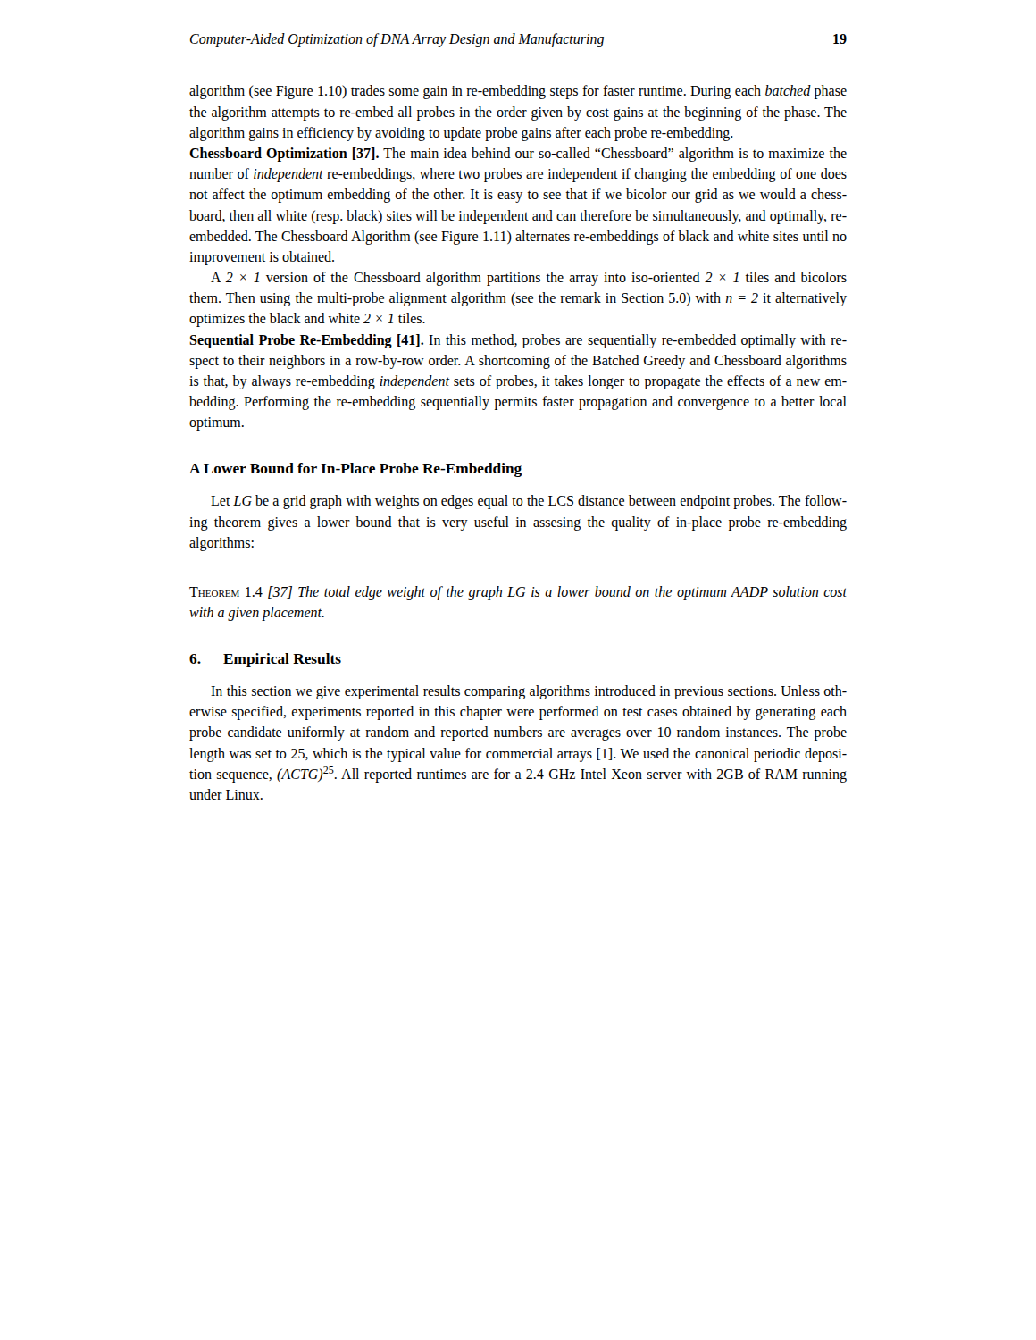Computer-Aided Optimization of DNA Array Design and Manufacturing 19
algorithm (see Figure 1.10) trades some gain in re-embedding steps for faster runtime. During each batched phase the algorithm attempts to re-embed all probes in the order given by cost gains at the beginning of the phase. The algorithm gains in efficiency by avoiding to update probe gains after each probe re-embedding.
Chessboard Optimization [37]. The main idea behind our so-called “Chessboard” algorithm is to maximize the number of independent re-embeddings, where two probes are independent if changing the embedding of one does not affect the optimum embedding of the other. It is easy to see that if we bicolor our grid as we would a chessboard, then all white (resp. black) sites will be independent and can therefore be simultaneously, and optimally, re-embedded. The Chessboard Algorithm (see Figure 1.11) alternates re-embeddings of black and white sites until no improvement is obtained.
A 2 × 1 version of the Chessboard algorithm partitions the array into iso-oriented 2 × 1 tiles and bicolors them. Then using the multi-probe alignment algorithm (see the remark in Section 5.0) with n = 2 it alternatively optimizes the black and white 2 × 1 tiles.
Sequential Probe Re-Embedding [41]. In this method, probes are sequentially re-embedded optimally with respect to their neighbors in a row-by-row order. A shortcoming of the Batched Greedy and Chessboard algorithms is that, by always re-embedding independent sets of probes, it takes longer to propagate the effects of a new embedding. Performing the re-embedding sequentially permits faster propagation and convergence to a better local optimum.
A Lower Bound for In-Place Probe Re-Embedding
Let LG be a grid graph with weights on edges equal to the LCS distance between endpoint probes. The following theorem gives a lower bound that is very useful in assesing the quality of in-place probe re-embedding algorithms:
Theorem 1.4 [37] The total edge weight of the graph LG is a lower bound on the optimum AADP solution cost with a given placement.
6. Empirical Results
In this section we give experimental results comparing algorithms introduced in previous sections. Unless otherwise specified, experiments reported in this chapter were performed on test cases obtained by generating each probe candidate uniformly at random and reported numbers are averages over 10 random instances. The probe length was set to 25, which is the typical value for commercial arrays [1]. We used the canonical periodic deposition sequence, (ACTG)25. All reported runtimes are for a 2.4 GHz Intel Xeon server with 2GB of RAM running under Linux.